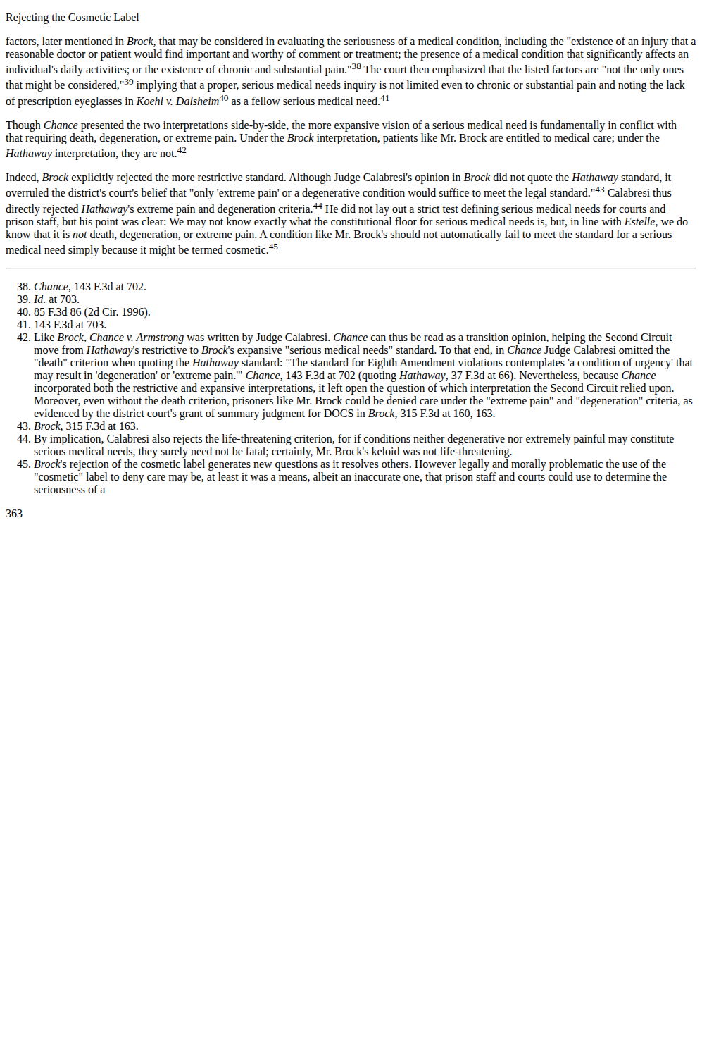Rejecting the Cosmetic Label
factors, later mentioned in Brock, that may be considered in evaluating the seriousness of a medical condition, including the "existence of an injury that a reasonable doctor or patient would find important and worthy of comment or treatment; the presence of a medical condition that significantly affects an individual's daily activities; or the existence of chronic and substantial pain."38 The court then emphasized that the listed factors are "not the only ones that might be considered,"39 implying that a proper, serious medical needs inquiry is not limited even to chronic or substantial pain and noting the lack of prescription eyeglasses in Koehl v. Dalsheim40 as a fellow serious medical need.41
Though Chance presented the two interpretations side-by-side, the more expansive vision of a serious medical need is fundamentally in conflict with that requiring death, degeneration, or extreme pain. Under the Brock interpretation, patients like Mr. Brock are entitled to medical care; under the Hathaway interpretation, they are not.42
Indeed, Brock explicitly rejected the more restrictive standard. Although Judge Calabresi's opinion in Brock did not quote the Hathaway standard, it overruled the district's court's belief that "only 'extreme pain' or a degenerative condition would suffice to meet the legal standard."43 Calabresi thus directly rejected Hathaway's extreme pain and degeneration criteria.44 He did not lay out a strict test defining serious medical needs for courts and prison staff, but his point was clear: We may not know exactly what the constitutional floor for serious medical needs is, but, in line with Estelle, we do know that it is not death, degeneration, or extreme pain. A condition like Mr. Brock's should not automatically fail to meet the standard for a serious medical need simply because it might be termed cosmetic.45
Chance, 143 F.3d at 702.
Id. at 703.
85 F.3d 86 (2d Cir. 1996).
143 F.3d at 703.
Like Brock, Chance v. Armstrong was written by Judge Calabresi. Chance can thus be read as a transition opinion, helping the Second Circuit move from Hathaway's restrictive to Brock's expansive "serious medical needs" standard. To that end, in Chance Judge Calabresi omitted the "death" criterion when quoting the Hathaway standard: "The standard for Eighth Amendment violations contemplates 'a condition of urgency' that may result in 'degeneration' or 'extreme pain.'" Chance, 143 F.3d at 702 (quoting Hathaway, 37 F.3d at 66). Nevertheless, because Chance incorporated both the restrictive and expansive interpretations, it left open the question of which interpretation the Second Circuit relied upon. Moreover, even without the death criterion, prisoners like Mr. Brock could be denied care under the "extreme pain" and "degeneration" criteria, as evidenced by the district court's grant of summary judgment for DOCS in Brock, 315 F.3d at 160, 163.
Brock, 315 F.3d at 163.
By implication, Calabresi also rejects the life-threatening criterion, for if conditions neither degenerative nor extremely painful may constitute serious medical needs, they surely need not be fatal; certainly, Mr. Brock's keloid was not life-threatening.
Brock's rejection of the cosmetic label generates new questions as it resolves others. However legally and morally problematic the use of the "cosmetic" label to deny care may be, at least it was a means, albeit an inaccurate one, that prison staff and courts could use to determine the seriousness of a
363